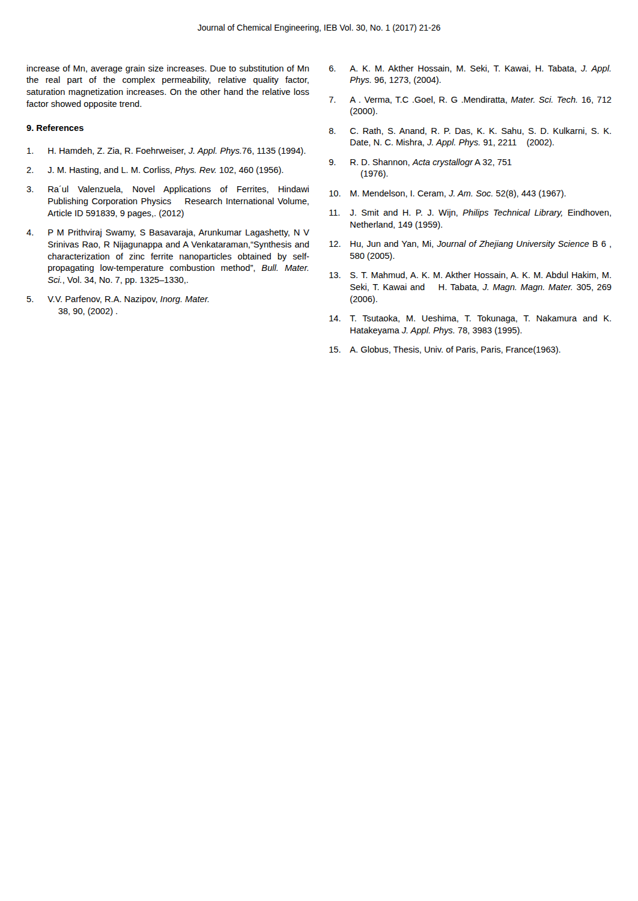Journal of Chemical Engineering, IEB Vol. 30, No. 1 (2017) 21-26
increase of Mn, average grain size increases. Due to substitution of Mn the real part of the complex permeability, relative quality factor, saturation magnetization increases. On the other hand the relative loss factor showed opposite trend.
9. References
1. H. Hamdeh, Z. Zia, R. Foehrweiser, J. Appl. Phys. 76, 1135 (1994).
2. J. M. Hasting, and L. M. Corliss, Phys. Rev. 102, 460 (1956).
3. Ra´ul Valenzuela, Novel Applications of Ferrites, Hindawi Publishing Corporation Physics Research International Volume, Article ID 591839, 9 pages,. (2012)
4. P M Prithviraj Swamy, S Basavaraja, Arunkumar Lagashetty, N V Srinivas Rao, R Nijagunappa and A Venkataraman,“Synthesis and characterization of zinc ferrite nanoparticles obtained by self-propagating low-temperature combustion method”, Bull. Mater. Sci., Vol. 34, No. 7, pp. 1325–1330,.
5. V.V. Parfenov, R.A. Nazipov, Inorg. Mater. 38, 90, (2002) .
6. A. K. M. Akther Hossain, M. Seki, T. Kawai, H. Tabata, J. Appl. Phys. 96, 1273, (2004).
7. A . Verma, T.C .Goel, R. G .Mendiratta, Mater. Sci. Tech. 16, 712 (2000).
8. C. Rath, S. Anand, R. P. Das, K. K. Sahu, S. D. Kulkarni, S. K. Date, N. C. Mishra, J. Appl. Phys. 91, 2211 (2002).
9. R. D. Shannon, Acta crystallogr A 32, 751(1976).
10. M. Mendelson, I. Ceram, J. Am. Soc. 52(8), 443 (1967).
11. J. Smit and H. P. J. Wijn, Philips Technical Library, Eindhoven, Netherland, 149 (1959).
12. Hu, Jun and Yan, Mi, Journal of Zhejiang University Science B 6 , 580 (2005).
13. S. T. Mahmud, A. K. M. Akther Hossain, A. K. M. Abdul Hakim, M. Seki, T. Kawai and H. Tabata, J. Magn. Magn. Mater. 305, 269 (2006).
14. T. Tsutaoka, M. Ueshima, T. Tokunaga, T. Nakamura and K. Hatakeyama J. Appl. Phys. 78, 3983 (1995).
15. A. Globus, Thesis, Univ. of Paris, Paris, France(1963).